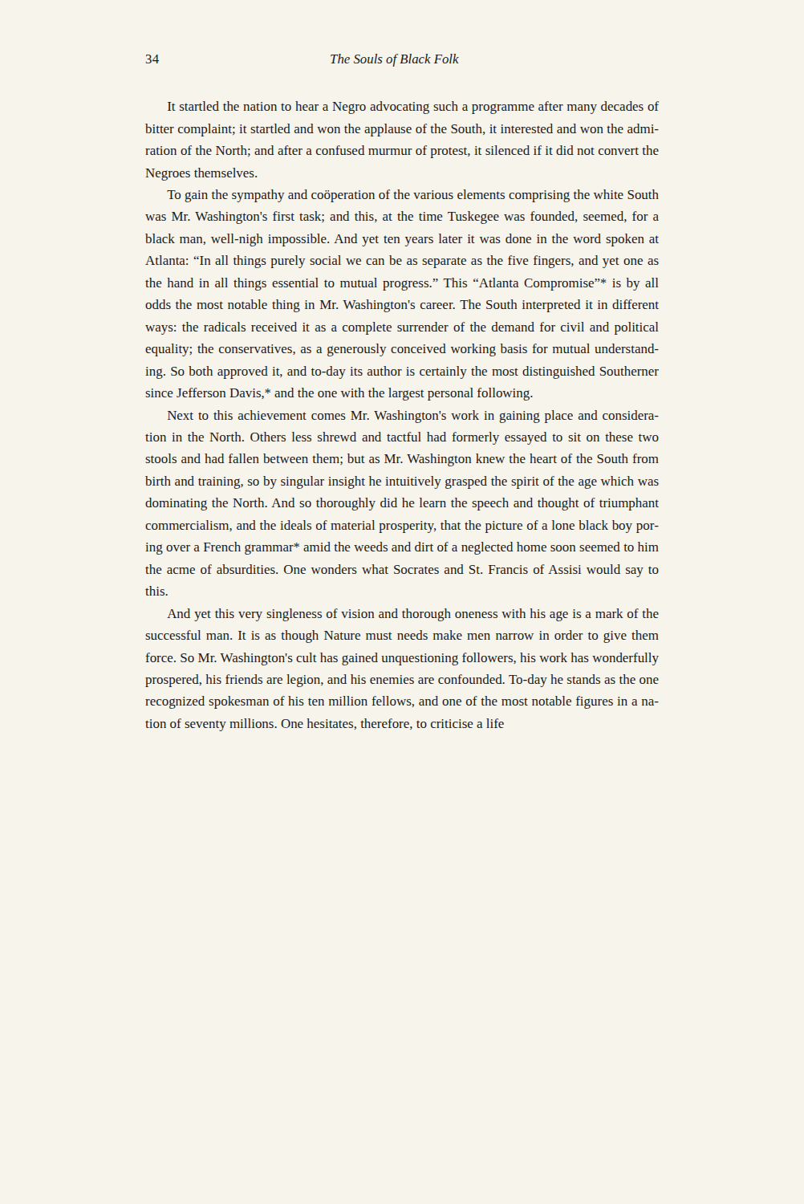34 The Souls of Black Folk
It startled the nation to hear a Negro advocating such a programme after many decades of bitter complaint; it startled and won the applause of the South, it interested and won the admiration of the North; and after a confused murmur of protest, it silenced if it did not convert the Negroes themselves.
To gain the sympathy and coöperation of the various elements comprising the white South was Mr. Washington's first task; and this, at the time Tuskegee was founded, seemed, for a black man, well-nigh impossible. And yet ten years later it was done in the word spoken at Atlanta: “In all things purely social we can be as separate as the five fingers, and yet one as the hand in all things essential to mutual progress.” This “Atlanta Compromise”* is by all odds the most notable thing in Mr. Washington's career. The South interpreted it in different ways: the radicals received it as a complete surrender of the demand for civil and political equality; the conservatives, as a generously conceived working basis for mutual understanding. So both approved it, and to-day its author is certainly the most distinguished Southerner since Jefferson Davis,* and the one with the largest personal following.
Next to this achievement comes Mr. Washington's work in gaining place and consideration in the North. Others less shrewd and tactful had formerly essayed to sit on these two stools and had fallen between them; but as Mr. Washington knew the heart of the South from birth and training, so by singular insight he intuitively grasped the spirit of the age which was dominating the North. And so thoroughly did he learn the speech and thought of triumphant commercialism, and the ideals of material prosperity, that the picture of a lone black boy poring over a French grammar* amid the weeds and dirt of a neglected home soon seemed to him the acme of absurdities. One wonders what Socrates and St. Francis of Assisi would say to this.
And yet this very singleness of vision and thorough oneness with his age is a mark of the successful man. It is as though Nature must needs make men narrow in order to give them force. So Mr. Washington's cult has gained unquestioning followers, his work has wonderfully prospered, his friends are legion, and his enemies are confounded. To-day he stands as the one recognized spokesman of his ten million fellows, and one of the most notable figures in a nation of seventy millions. One hesitates, therefore, to criticise a life